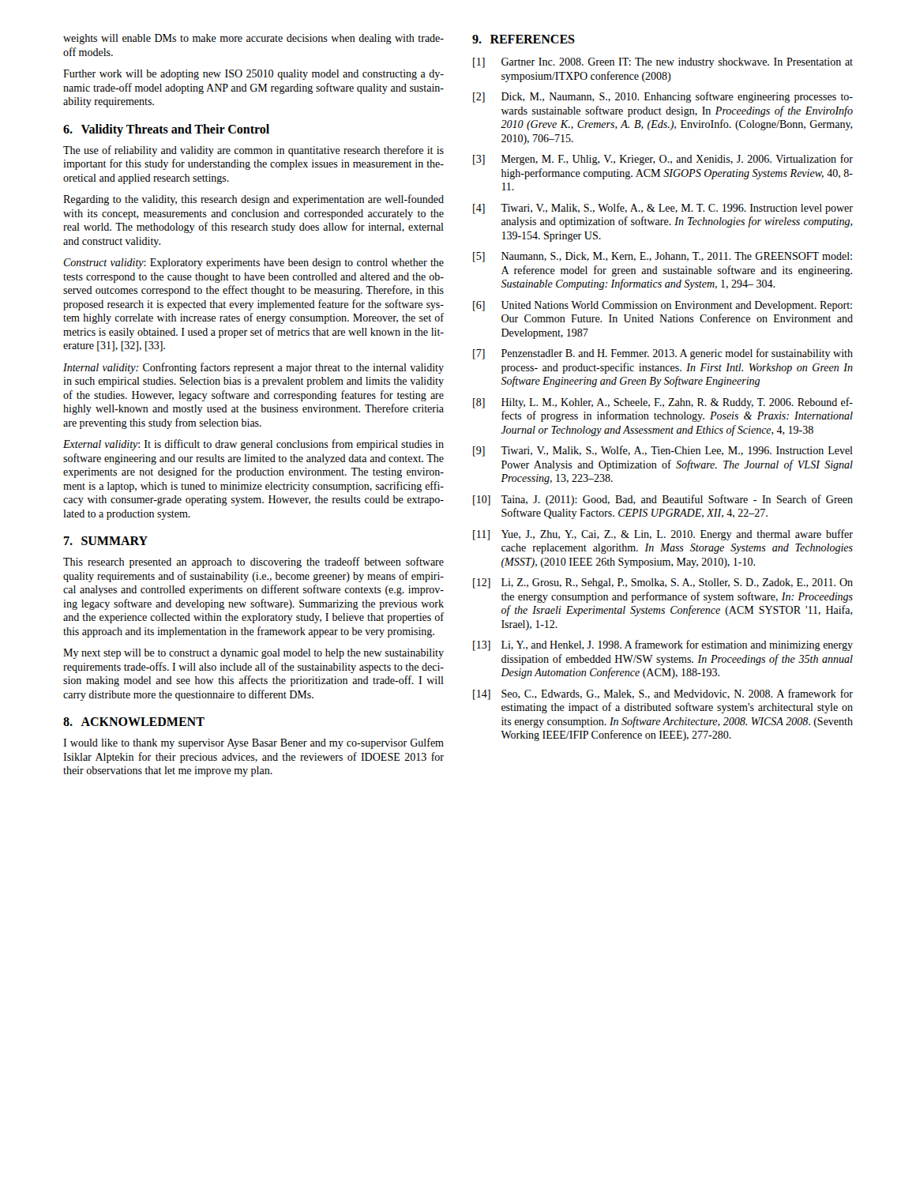weights will enable DMs to make more accurate decisions when dealing with trade-off models.
Further work will be adopting new ISO 25010 quality model and constructing a dynamic trade-off model adopting ANP and GM regarding software quality and sustainability requirements.
6. Validity Threats and Their Control
The use of reliability and validity are common in quantitative research therefore it is important for this study for understanding the complex issues in measurement in theoretical and applied research settings.
Regarding to the validity, this research design and experimentation are well-founded with its concept, measurements and conclusion and corresponded accurately to the real world. The methodology of this research study does allow for internal, external and construct validity.
Construct validity: Exploratory experiments have been design to control whether the tests correspond to the cause thought to have been controlled and altered and the observed outcomes correspond to the effect thought to be measuring. Therefore, in this proposed research it is expected that every implemented feature for the software system highly correlate with increase rates of energy consumption. Moreover, the set of metrics is easily obtained. I used a proper set of metrics that are well known in the literature [31], [32], [33].
Internal validity: Confronting factors represent a major threat to the internal validity in such empirical studies. Selection bias is a prevalent problem and limits the validity of the studies. However, legacy software and corresponding features for testing are highly well-known and mostly used at the business environment. Therefore criteria are preventing this study from selection bias.
External validity: It is difficult to draw general conclusions from empirical studies in software engineering and our results are limited to the analyzed data and context. The experiments are not designed for the production environment. The testing environment is a laptop, which is tuned to minimize electricity consumption, sacrificing efficacy with consumer-grade operating system. However, the results could be extrapolated to a production system.
7. SUMMARY
This research presented an approach to discovering the tradeoff between software quality requirements and of sustainability (i.e., become greener) by means of empirical analyses and controlled experiments on different software contexts (e.g. improving legacy software and developing new software). Summarizing the previous work and the experience collected within the exploratory study, I believe that properties of this approach and its implementation in the framework appear to be very promising.
My next step will be to construct a dynamic goal model to help the new sustainability requirements trade-offs. I will also include all of the sustainability aspects to the decision making model and see how this affects the prioritization and trade-off. I will carry distribute more the questionnaire to different DMs.
8. ACKNOWLEDMENT
I would like to thank my supervisor Ayse Basar Bener and my co-supervisor Gulfem Isiklar Alptekin for their precious advices, and the reviewers of IDOESE 2013 for their observations that let me improve my plan.
9. REFERENCES
Gartner Inc. 2008. Green IT: The new industry shockwave. In Presentation at symposium/ITXPO conference (2008)
Dick, M., Naumann, S., 2010. Enhancing software engineering processes towards sustainable software product design, In Proceedings of the EnviroInfo 2010 (Greve K., Cremers, A. B, (Eds.), EnviroInfo. (Cologne/Bonn, Germany, 2010), 706–715.
Mergen, M. F., Uhlig, V., Krieger, O., and Xenidis, J. 2006. Virtualization for high-performance computing. ACM SIGOPS Operating Systems Review, 40, 8-11.
Tiwari, V., Malik, S., Wolfe, A., & Lee, M. T. C. 1996. Instruction level power analysis and optimization of software. In Technologies for wireless computing, 139-154. Springer US.
Naumann, S., Dick, M., Kern, E., Johann, T., 2011. The GREENSOFT model: A reference model for green and sustainable software and its engineering. Sustainable Computing: Informatics and System, 1, 294– 304.
United Nations World Commission on Environment and Development. Report: Our Common Future. In United Nations Conference on Environment and Development, 1987
Penzenstadler B. and H. Femmer. 2013. A generic model for sustainability with process- and product-specific instances. In First Intl. Workshop on Green In Software Engineering and Green By Software Engineering
Hilty, L. M., Kohler, A., Scheele, F., Zahn, R. & Ruddy, T. 2006. Rebound effects of progress in information technology. Poseis & Praxis: International Journal or Technology and Assessment and Ethics of Science, 4, 19-38
Tiwari, V., Malik, S., Wolfe, A., Tien-Chien Lee, M., 1996. Instruction Level Power Analysis and Optimization of Software. The Journal of VLSI Signal Processing, 13, 223–238.
Taina, J. (2011): Good, Bad, and Beautiful Software - In Search of Green Software Quality Factors. CEPIS UPGRADE, XII, 4, 22–27.
Yue, J., Zhu, Y., Cai, Z., & Lin, L. 2010. Energy and thermal aware buffer cache replacement algorithm. In Mass Storage Systems and Technologies (MSST), (2010 IEEE 26th Symposium, May, 2010), 1-10.
Li, Z., Grosu, R., Sehgal, P., Smolka, S. A., Stoller, S. D., Zadok, E., 2011. On the energy consumption and performance of system software, In: Proceedings of the Israeli Experimental Systems Conference (ACM SYSTOR '11, Haifa, Israel), 1-12.
Li, Y., and Henkel, J. 1998. A framework for estimation and minimizing energy dissipation of embedded HW/SW systems. In Proceedings of the 35th annual Design Automation Conference (ACM), 188-193.
Seo, C., Edwards, G., Malek, S., and Medvidovic, N. 2008. A framework for estimating the impact of a distributed software system's architectural style on its energy consumption. In Software Architecture, 2008. WICSA 2008. (Seventh Working IEEE/IFIP Conference on IEEE), 277-280.